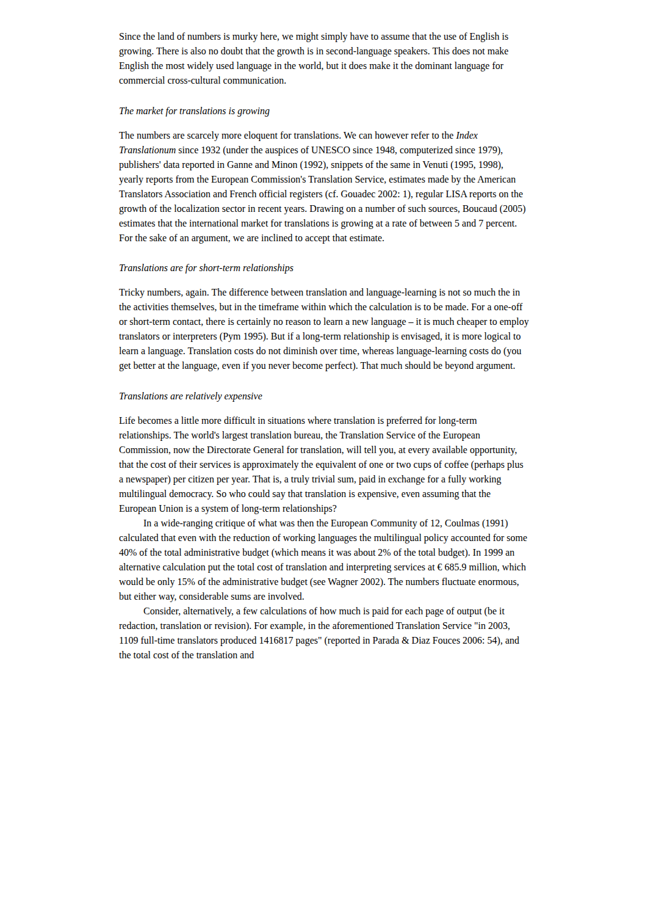Since the land of numbers is murky here, we might simply have to assume that the use of English is growing. There is also no doubt that the growth is in second-language speakers. This does not make English the most widely used language in the world, but it does make it the dominant language for commercial cross-cultural communication.
The market for translations is growing
The numbers are scarcely more eloquent for translations. We can however refer to the Index Translationum since 1932 (under the auspices of UNESCO since 1948, computerized since 1979), publishers' data reported in Ganne and Minon (1992), snippets of the same in Venuti (1995, 1998), yearly reports from the European Commission's Translation Service, estimates made by the American Translators Association and French official registers (cf. Gouadec 2002: 1), regular LISA reports on the growth of the localization sector in recent years. Drawing on a number of such sources, Boucaud (2005) estimates that the international market for translations is growing at a rate of between 5 and 7 percent. For the sake of an argument, we are inclined to accept that estimate.
Translations are for short-term relationships
Tricky numbers, again. The difference between translation and language-learning is not so much the in the activities themselves, but in the timeframe within which the calculation is to be made. For a one-off or short-term contact, there is certainly no reason to learn a new language – it is much cheaper to employ translators or interpreters (Pym 1995). But if a long-term relationship is envisaged, it is more logical to learn a language. Translation costs do not diminish over time, whereas language-learning costs do (you get better at the language, even if you never become perfect). That much should be beyond argument.
Translations are relatively expensive
Life becomes a little more difficult in situations where translation is preferred for long-term relationships. The world's largest translation bureau, the Translation Service of the European Commission, now the Directorate General for translation, will tell you, at every available opportunity, that the cost of their services is approximately the equivalent of one or two cups of coffee (perhaps plus a newspaper) per citizen per year. That is, a truly trivial sum, paid in exchange for a fully working multilingual democracy. So who could say that translation is expensive, even assuming that the European Union is a system of long-term relationships?
In a wide-ranging critique of what was then the European Community of 12, Coulmas (1991) calculated that even with the reduction of working languages the multilingual policy accounted for some 40% of the total administrative budget (which means it was about 2% of the total budget). In 1999 an alternative calculation put the total cost of translation and interpreting services at € 685.9 million, which would be only 15% of the administrative budget (see Wagner 2002). The numbers fluctuate enormous, but either way, considerable sums are involved.
Consider, alternatively, a few calculations of how much is paid for each page of output (be it redaction, translation or revision). For example, in the aforementioned Translation Service "in 2003, 1109 full-time translators produced 1416817 pages" (reported in Parada & Diaz Fouces 2006: 54), and the total cost of the translation and